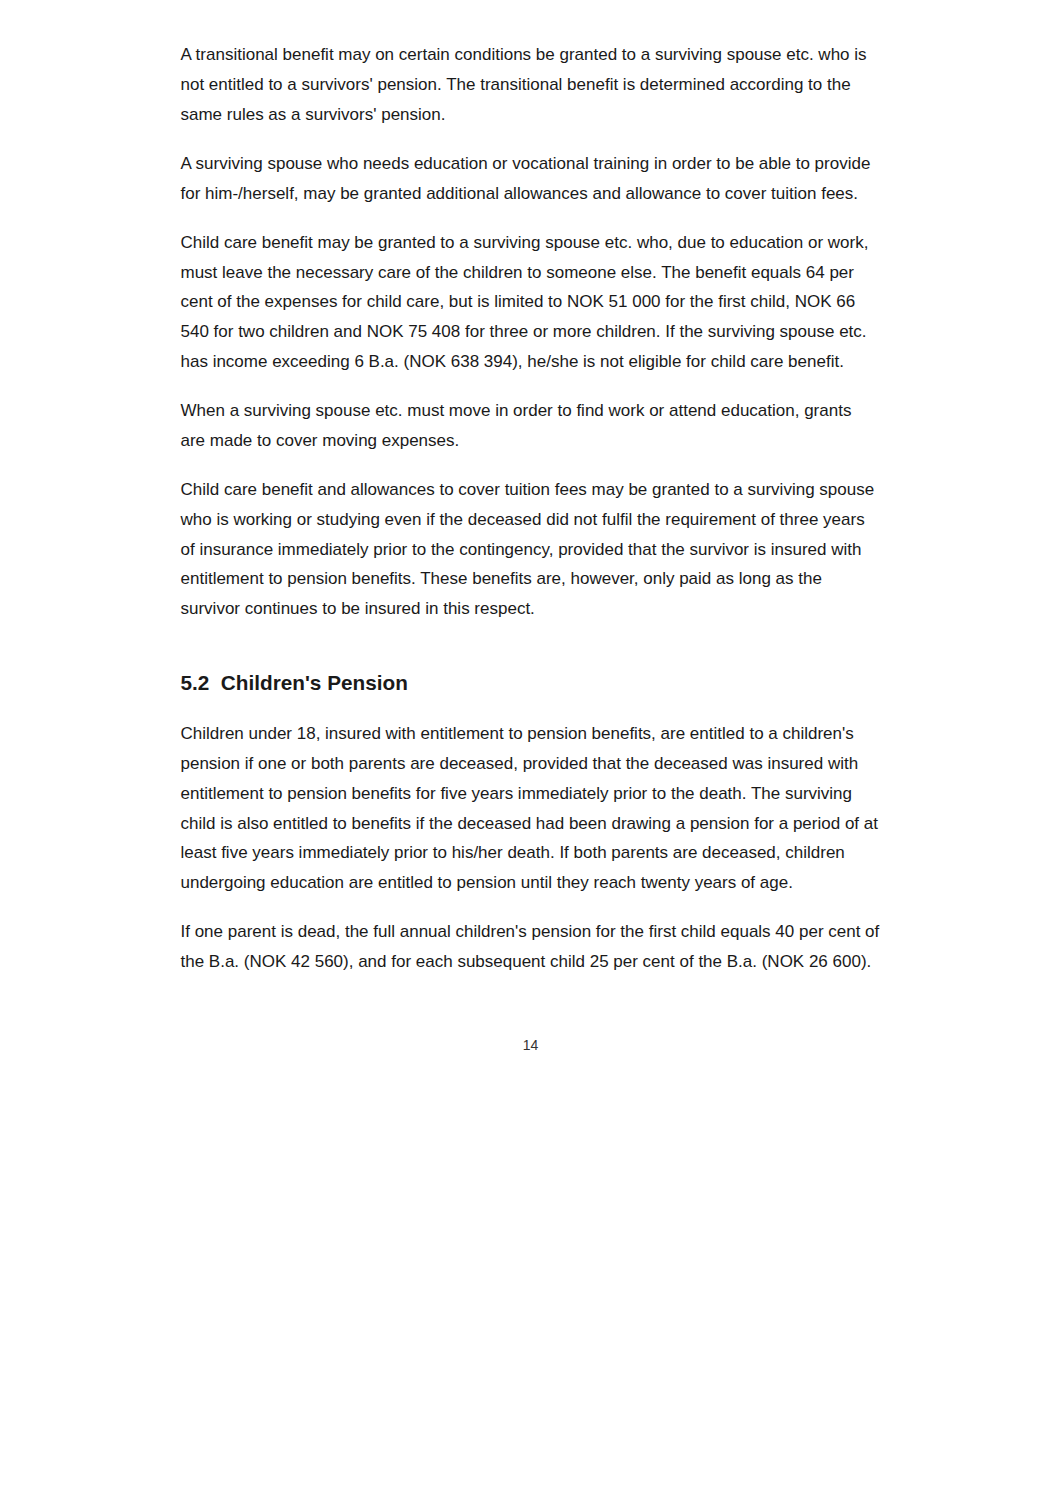A transitional benefit may on certain conditions be granted to a surviving spouse etc. who is not entitled to a survivors' pension. The transitional benefit is determined according to the same rules as a survivors' pension.
A surviving spouse who needs education or vocational training in order to be able to provide for him-/herself, may be granted additional allowances and allowance to cover tuition fees.
Child care benefit may be granted to a surviving spouse etc. who, due to education or work, must leave the necessary care of the children to someone else. The benefit equals 64 per cent of the expenses for child care, but is limited to NOK 51 000 for the first child, NOK 66 540 for two children and NOK 75 408 for three or more children. If the surviving spouse etc. has income exceeding 6 B.a. (NOK 638 394), he/she is not eligible for child care benefit.
When a surviving spouse etc. must move in order to find work or attend education, grants are made to cover moving expenses.
Child care benefit and allowances to cover tuition fees may be granted to a surviving spouse who is working or studying even if the deceased did not fulfil the requirement of three years of insurance immediately prior to the contingency, provided that the survivor is insured with entitlement to pension benefits. These benefits are, however, only paid as long as the survivor continues to be insured in this respect.
5.2 Children's Pension
Children under 18, insured with entitlement to pension benefits, are entitled to a children's pension if one or both parents are deceased, provided that the deceased was insured with entitlement to pension benefits for five years immediately prior to the death. The surviving child is also entitled to benefits if the deceased had been drawing a pension for a period of at least five years immediately prior to his/her death. If both parents are deceased, children undergoing education are entitled to pension until they reach twenty years of age.
If one parent is dead, the full annual children's pension for the first child equals 40 per cent of the B.a. (NOK 42 560), and for each subsequent child 25 per cent of the B.a. (NOK 26 600).
14